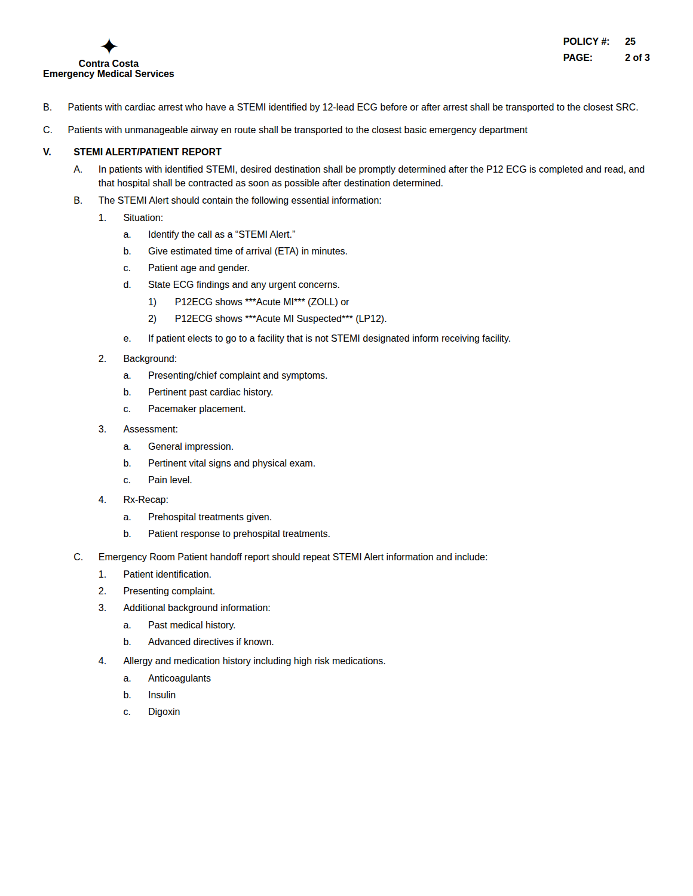✦
Contra Costa Emergency Medical Services
| POLICY #: | 25 |
| PAGE: | 2 of 3 |
B. Patients with cardiac arrest who have a STEMI identified by 12-lead ECG before or after arrest shall be transported to the closest SRC.
C. Patients with unmanageable airway en route shall be transported to the closest basic emergency department
V. STEMI ALERT/PATIENT REPORT
A. In patients with identified STEMI, desired destination shall be promptly determined after the P12 ECG is completed and read, and that hospital shall be contracted as soon as possible after destination determined.
B. The STEMI Alert should contain the following essential information:
1. Situation:
a. Identify the call as a “STEMI Alert.”
b. Give estimated time of arrival (ETA) in minutes.
c. Patient age and gender.
d. State ECG findings and any urgent concerns.
1) P12ECG shows ***Acute MI*** (ZOLL) or
2) P12ECG shows ***Acute MI Suspected*** (LP12).
e. If patient elects to go to a facility that is not STEMI designated inform receiving facility.
2. Background:
a. Presenting/chief complaint and symptoms.
b. Pertinent past cardiac history.
c. Pacemaker placement.
3. Assessment:
a. General impression.
b. Pertinent vital signs and physical exam.
c. Pain level.
4. Rx-Recap:
a. Prehospital treatments given.
b. Patient response to prehospital treatments.
C. Emergency Room Patient handoff report should repeat STEMI Alert information and include:
1. Patient identification.
2. Presenting complaint.
3. Additional background information:
a. Past medical history.
b. Advanced directives if known.
4. Allergy and medication history including high risk medications.
a. Anticoagulants
b. Insulin
c. Digoxin